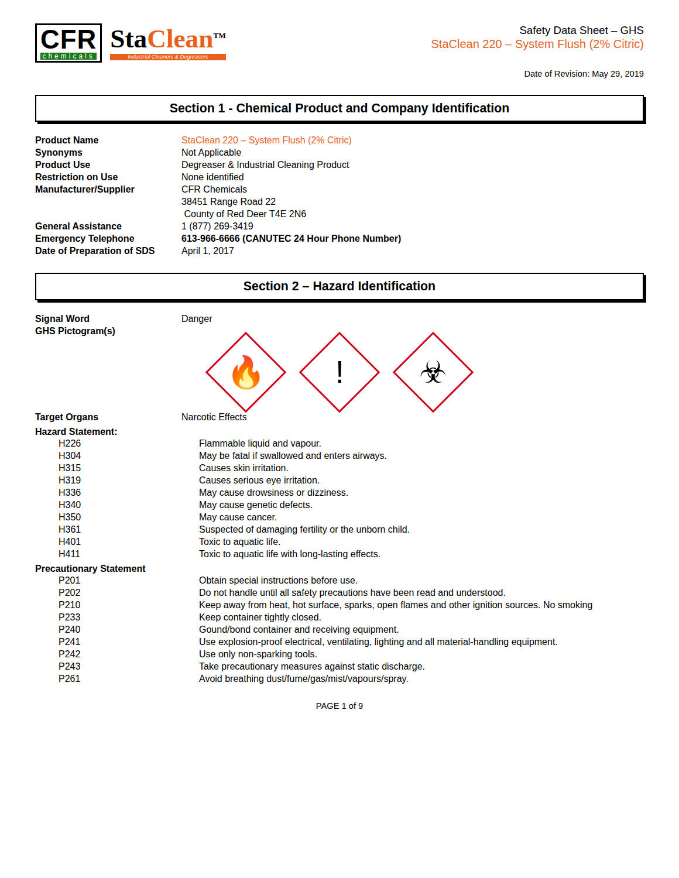CFR
chemicals
StaClean TM
Industrial Cleaners & Degreasers
Safety Data Sheet – GHS StaClean 220 – System Flush (2% Citric)
Date of Revision: May 29, 2019
Section 1 - Chemical Product and Company Identification
| Product Name | StaClean 220 – System Flush (2% Citric) |
| Synonyms | Not Applicable |
| Product Use | Degreaser & Industrial Cleaning Product |
| Restriction on Use | None identified |
| Manufacturer/Supplier | CFR Chemicals |
| | 38451 Range Road 22 |
| | County of Red Deer T4E 2N6 |
| General Assistance | 1 (877) 269-3419 |
| Emergency Telephone | 613-966-6666 (CANUTEC 24 Hour Phone Number) |
| Date of Preparation of SDS | April 1, 2017 |
Section 2 – Hazard Identification
| Signal Word | Danger |
| GHS Pictogram(s) | |
🔥
!
☣
| Target Organs | Narcotic Effects |
Hazard Statement:
| H226 | Flammable liquid and vapour. |
| H304 | May be fatal if swallowed and enters airways. |
| H315 | Causes skin irritation. |
| H319 | Causes serious eye irritation. |
| H336 | May cause drowsiness or dizziness. |
| H340 | May cause genetic defects. |
| H350 | May cause cancer. |
| H361 | Suspected of damaging fertility or the unborn child. |
| H401 | Toxic to aquatic life. |
| H411 | Toxic to aquatic life with long-lasting effects. |
Precautionary Statement
| P201 | Obtain special instructions before use. |
| P202 | Do not handle until all safety precautions have been read and understood. |
| P210 | Keep away from heat, hot surface, sparks, open flames and other ignition sources. No smoking |
| P233 | Keep container tightly closed. |
| P240 | Gound/bond container and receiving equipment. |
| P241 | Use explosion-proof electrical, ventilating, lighting and all material-handling equipment. |
| P242 | Use only non-sparking tools. |
| P243 | Take precautionary measures against static discharge. |
| P261 | Avoid breathing dust/fume/gas/mist/vapours/spray. |
PAGE 1 of 9